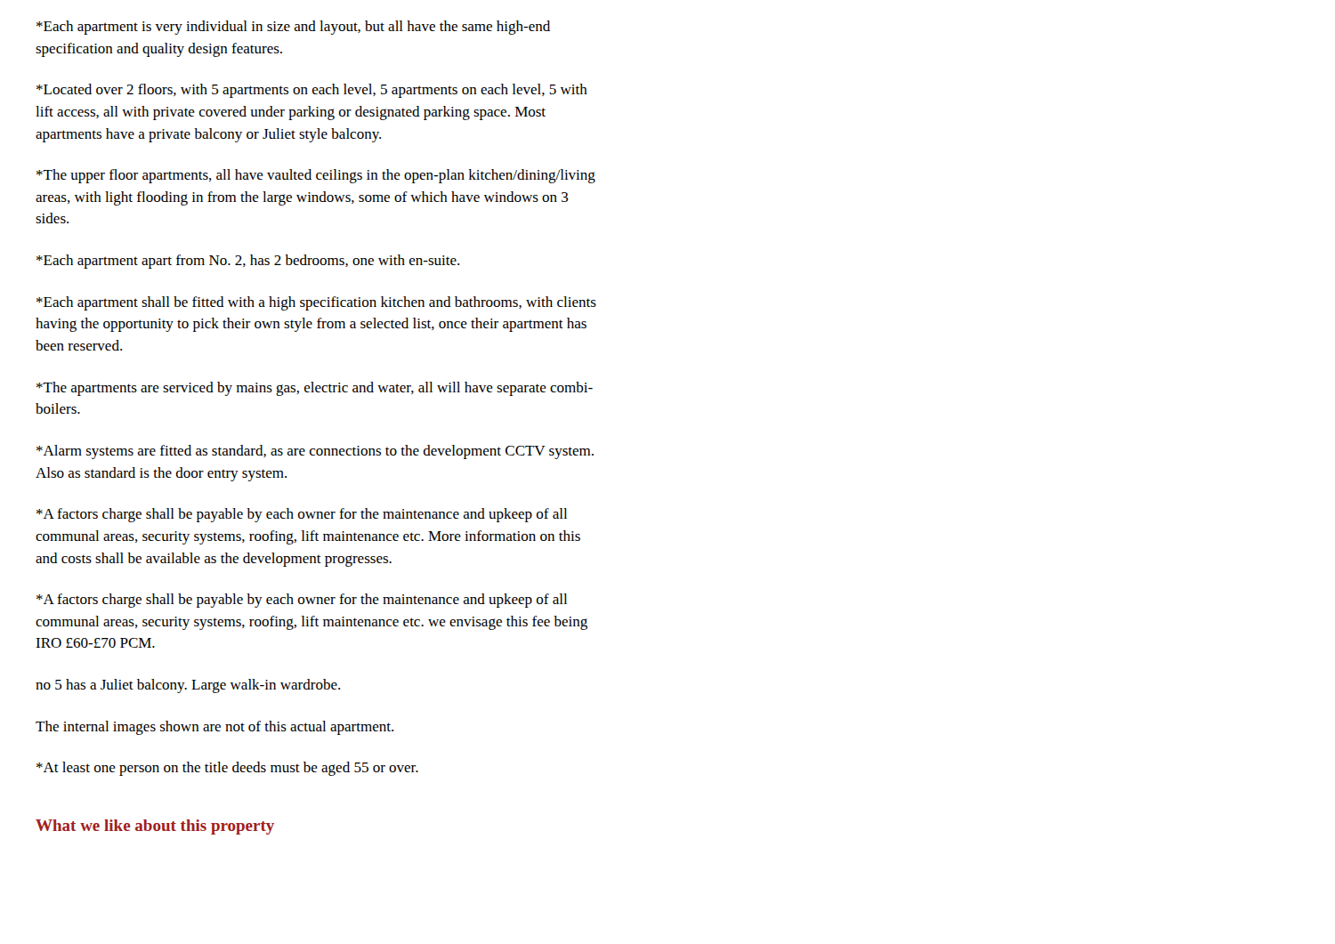*Each apartment is very individual in size and layout, but all have the same high-end specification and quality design features.
*Located over 2 floors, with 5 apartments on each level, 5 apartments on each level, 5 with lift access, all with private covered under parking or designated parking space. Most apartments have a private balcony or Juliet style balcony.
*The upper floor apartments, all have vaulted ceilings in the open-plan kitchen/dining/living areas, with light flooding in from the large windows, some of which have windows on 3 sides.
*Each apartment apart from No. 2, has 2 bedrooms, one with en-suite.
*Each apartment shall be fitted with a high specification kitchen and bathrooms, with clients having the opportunity to pick their own style from a selected list, once their apartment has been reserved.
*The apartments are serviced by mains gas, electric and water, all will have separate combi-boilers.
*Alarm systems are fitted as standard, as are connections to the development CCTV system. Also as standard is the door entry system.
*A factors charge shall be payable by each owner for the maintenance and upkeep of all communal areas, security systems, roofing, lift maintenance etc. More information on this and costs shall be available as the development progresses.
*A factors charge shall be payable by each owner for the maintenance and upkeep of all communal areas, security systems, roofing, lift maintenance etc. we envisage this fee being IRO £60-£70 PCM.
no 5 has a Juliet balcony. Large walk-in wardrobe.
The internal images shown are not of this actual apartment.
*At least one person on the title deeds must be aged 55 or over.
What we like about this property